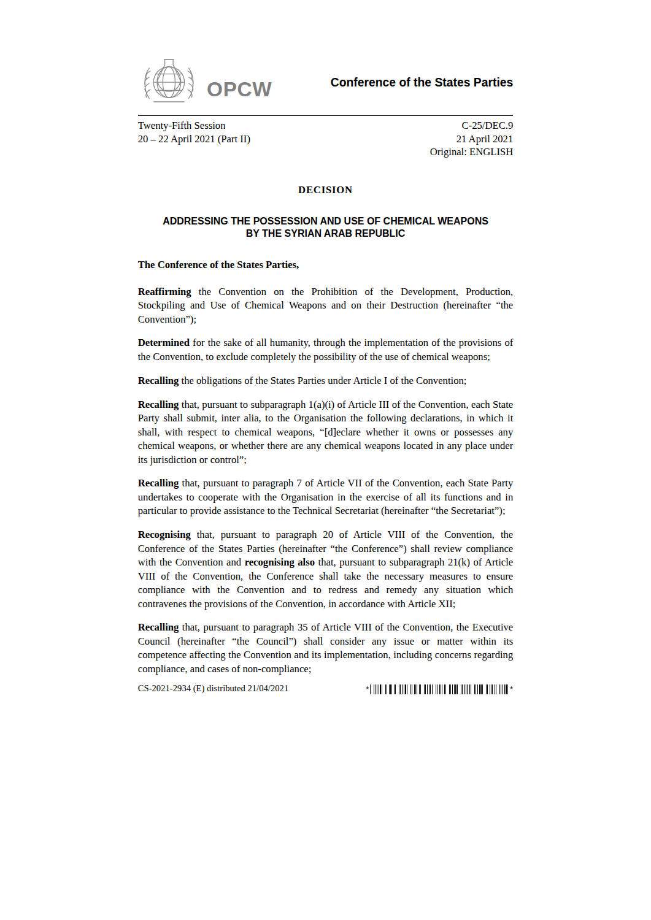OPCW
Conference of the States Parties
Twenty-Fifth Session
20 – 22 April 2021 (Part II)
C-25/DEC.9
21 April 2021
Original: ENGLISH
DECISION
ADDRESSING THE POSSESSION AND USE OF CHEMICAL WEAPONS
BY THE SYRIAN ARAB REPUBLIC
The Conference of the States Parties,
Reaffirming the Convention on the Prohibition of the Development, Production, Stockpiling and Use of Chemical Weapons and on their Destruction (hereinafter “the Convention”);
Determined for the sake of all humanity, through the implementation of the provisions of the Convention, to exclude completely the possibility of the use of chemical weapons;
Recalling the obligations of the States Parties under Article I of the Convention;
Recalling that, pursuant to subparagraph 1(a)(i) of Article III of the Convention, each State Party shall submit, inter alia, to the Organisation the following declarations, in which it shall, with respect to chemical weapons, “[d]eclare whether it owns or possesses any chemical weapons, or whether there are any chemical weapons located in any place under its jurisdiction or control”;
Recalling that, pursuant to paragraph 7 of Article VII of the Convention, each State Party undertakes to cooperate with the Organisation in the exercise of all its functions and in particular to provide assistance to the Technical Secretariat (hereinafter “the Secretariat”);
Recognising that, pursuant to paragraph 20 of Article VIII of the Convention, the Conference of the States Parties (hereinafter “the Conference”) shall review compliance with the Convention and recognising also that, pursuant to subparagraph 21(k) of Article VIII of the Convention, the Conference shall take the necessary measures to ensure compliance with the Convention and to redress and remedy any situation which contravenes the provisions of the Convention, in accordance with Article XII;
Recalling that, pursuant to paragraph 35 of Article VIII of the Convention, the Executive Council (hereinafter “the Council”) shall consider any issue or matter within its competence affecting the Convention and its implementation, including concerns regarding compliance, and cases of non-compliance;
CS-2021-2934 (E) distributed 21/04/2021
* *